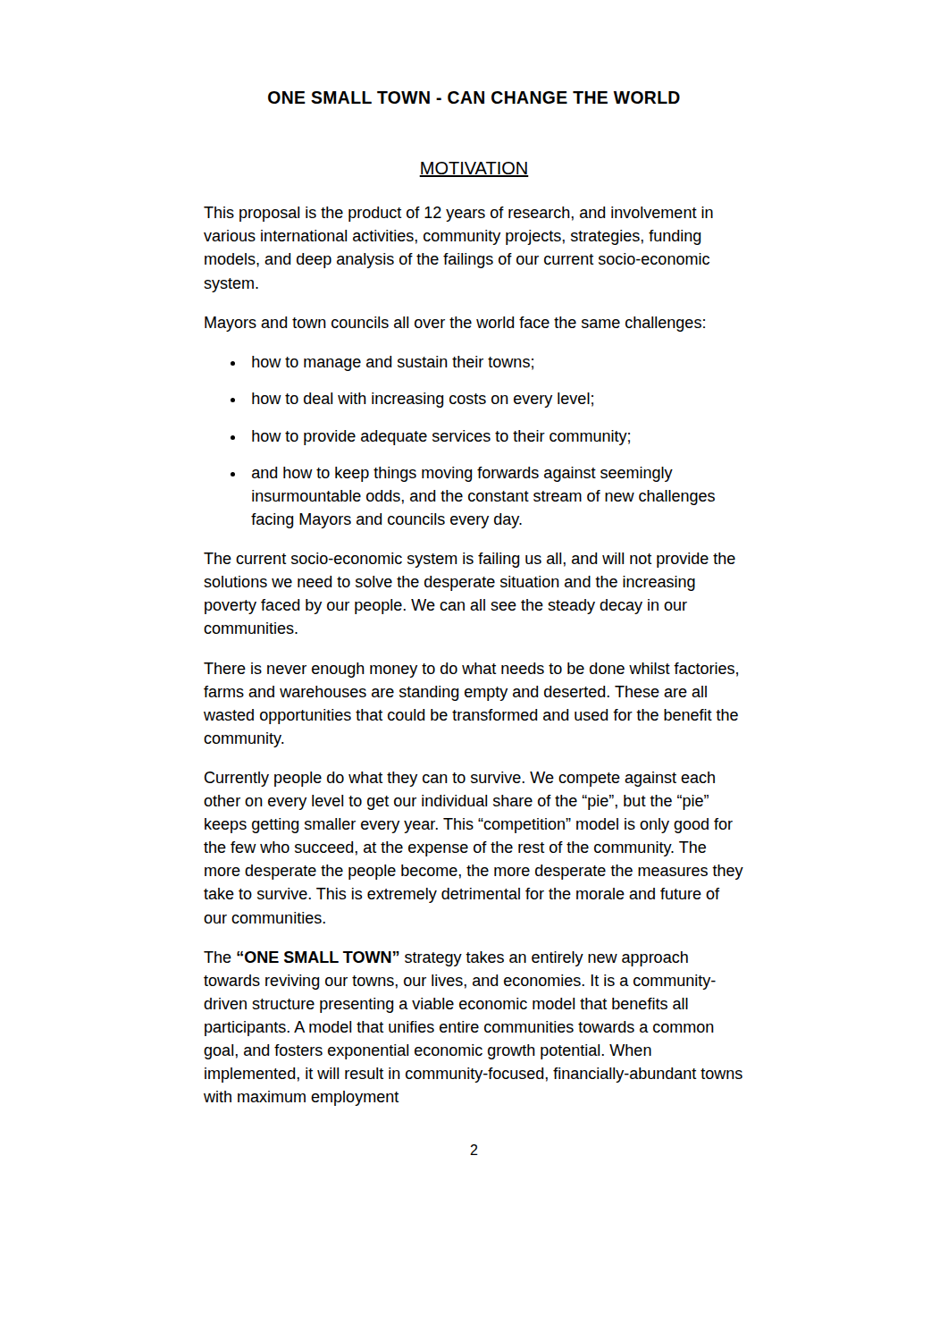ONE SMALL TOWN - CAN CHANGE THE WORLD
MOTIVATION
This proposal is the product of 12 years of research, and involvement in various international activities, community projects, strategies, funding models, and deep analysis of the failings of our current socio-economic system.
Mayors and town councils all over the world face the same challenges:
how to manage and sustain their towns;
how to deal with increasing costs on every level;
how to provide adequate services to their community;
and how to keep things moving forwards against seemingly insurmountable odds, and the constant stream of new challenges facing Mayors and councils every day.
The current socio-economic system is failing us all, and will not provide the solutions we need to solve the desperate situation and the increasing poverty faced by our people. We can all see the steady decay in our communities.
There is never enough money to do what needs to be done whilst factories, farms and warehouses are standing empty and deserted. These are all wasted opportunities that could be transformed and used for the benefit the community.
Currently people do what they can to survive. We compete against each other on every level to get our individual share of the “pie”, but the “pie” keeps getting smaller every year. This “competition” model is only good for the few who succeed, at the expense of the rest of the community. The more desperate the people become, the more desperate the measures they take to survive. This is extremely detrimental for the morale and future of our communities.
The “ONE SMALL TOWN” strategy takes an entirely new approach towards reviving our towns, our lives, and economies. It is a community-driven structure presenting a viable economic model that benefits all participants. A model that unifies entire communities towards a common goal, and fosters exponential economic growth potential. When implemented, it will result in community-focused, financially-abundant towns with maximum employment
2